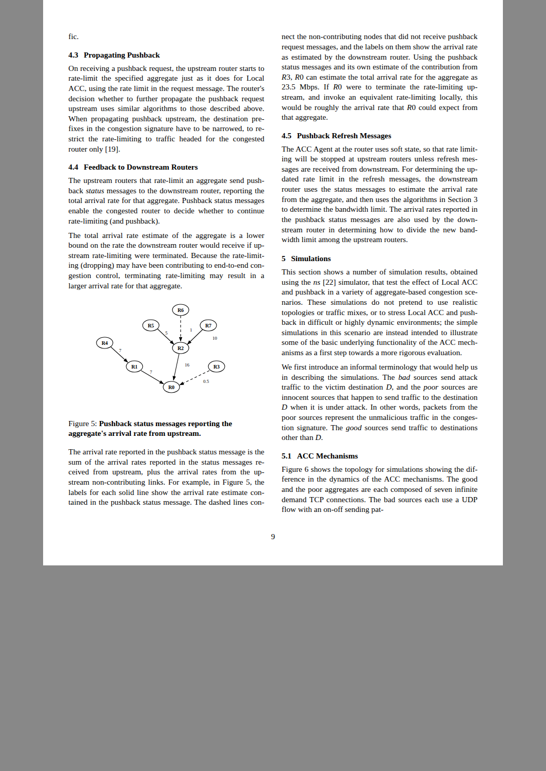fic.
4.3 Propagating Pushback
On receiving a pushback request, the upstream router starts to rate-limit the specified aggregate just as it does for Local ACC, using the rate limit in the request message. The router's decision whether to further propagate the pushback request upstream uses similar algorithms to those described above. When propagating pushback upstream, the destination prefixes in the congestion signature have to be narrowed, to restrict the rate-limiting to traffic headed for the congested router only [19].
4.4 Feedback to Downstream Routers
The upstream routers that rate-limit an aggregate send pushback status messages to the downstream router, reporting the total arrival rate for that aggregate. Pushback status messages enable the congested router to decide whether to continue rate-limiting (and pushback).
The total arrival rate estimate of the aggregate is a lower bound on the rate the downstream router would receive if upstream rate-limiting were terminated. Because the rate-limiting (dropping) may have been contributing to end-to-end congestion control, terminating rate-limiting may result in a larger arrival rate for that aggregate.
R6 R5 R7 R4 R2 R1 R3 R0 5 1 10 7 7 16 0.5
Figure 5: Pushback status messages reporting the aggregate's arrival rate from upstream.
The arrival rate reported in the pushback status message is the sum of the arrival rates reported in the status messages received from upstream, plus the arrival rates from the upstream non-contributing links. For example, in Figure 5, the labels for each solid line show the arrival rate estimate contained in the pushback status message. The dashed lines connect the non-contributing nodes that did not receive pushback request messages, and the labels on them show the arrival rate as estimated by the downstream router. Using the pushback status messages and its own estimate of the contribution from R3, R0 can estimate the total arrival rate for the aggregate as 23.5 Mbps. If R0 were to terminate the rate-limiting upstream, and invoke an equivalent rate-limiting locally, this would be roughly the arrival rate that R0 could expect from that aggregate.
4.5 Pushback Refresh Messages
The ACC Agent at the router uses soft state, so that rate limiting will be stopped at upstream routers unless refresh messages are received from downstream. For determining the updated rate limit in the refresh messages, the downstream router uses the status messages to estimate the arrival rate from the aggregate, and then uses the algorithms in Section 3 to determine the bandwidth limit. The arrival rates reported in the pushback status messages are also used by the downstream router in determining how to divide the new bandwidth limit among the upstream routers.
5 Simulations
This section shows a number of simulation results, obtained using the ns [22] simulator, that test the effect of Local ACC and pushback in a variety of aggregate-based congestion scenarios. These simulations do not pretend to use realistic topologies or traffic mixes, or to stress Local ACC and pushback in difficult or highly dynamic environments; the simple simulations in this scenario are instead intended to illustrate some of the basic underlying functionality of the ACC mechanisms as a first step towards a more rigorous evaluation.
We first introduce an informal terminology that would help us in describing the simulations. The bad sources send attack traffic to the victim destination D, and the poor sources are innocent sources that happen to send traffic to the destination D when it is under attack. In other words, packets from the poor sources represent the unmalicious traffic in the congestion signature. The good sources send traffic to destinations other than D.
5.1 ACC Mechanisms
Figure 6 shows the topology for simulations showing the difference in the dynamics of the ACC mechanisms. The good and the poor aggregates are each composed of seven infinite demand TCP connections. The bad sources each use a UDP flow with an on-off sending pat-
9